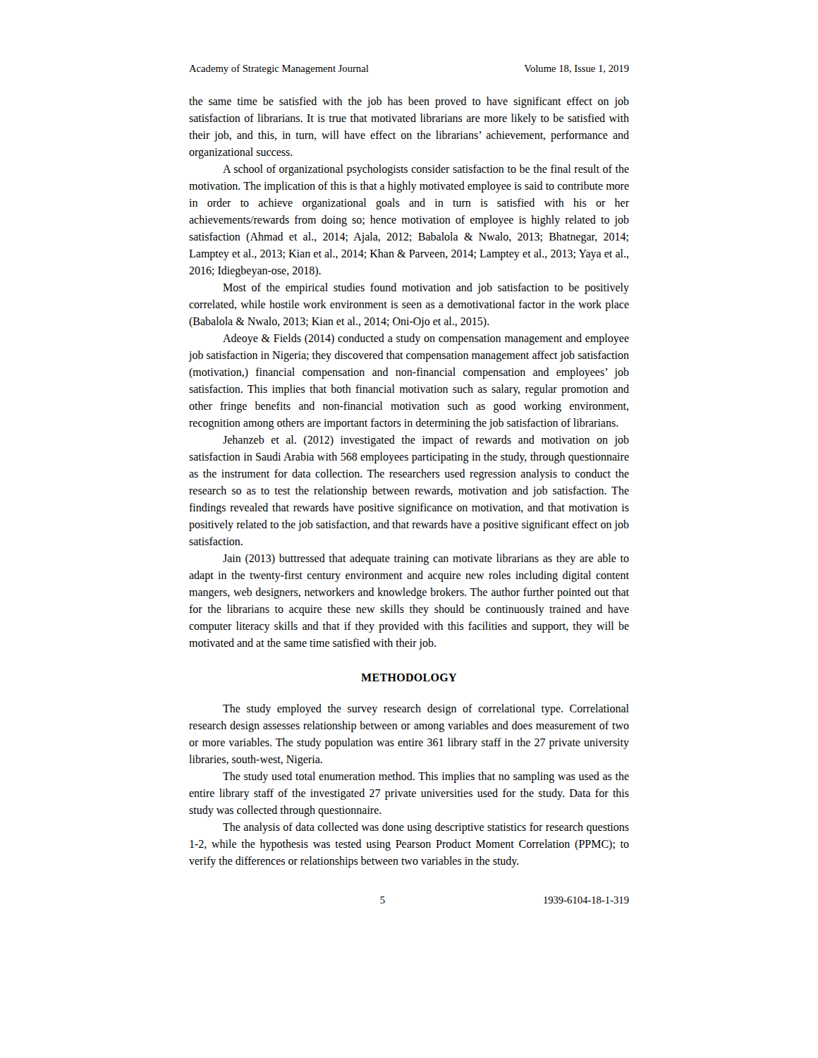Academy of Strategic Management Journal Volume 18, Issue 1, 2019
the same time be satisfied with the job has been proved to have significant effect on job satisfaction of librarians. It is true that motivated librarians are more likely to be satisfied with their job, and this, in turn, will have effect on the librarians’ achievement, performance and organizational success.
A school of organizational psychologists consider satisfaction to be the final result of the motivation. The implication of this is that a highly motivated employee is said to contribute more in order to achieve organizational goals and in turn is satisfied with his or her achievements/rewards from doing so; hence motivation of employee is highly related to job satisfaction (Ahmad et al., 2014; Ajala, 2012; Babalola & Nwalo, 2013; Bhatnegar, 2014; Lamptey et al., 2013; Kian et al., 2014; Khan & Parveen, 2014; Lamptey et al., 2013; Yaya et al., 2016; Idiegbeyan-ose, 2018).
Most of the empirical studies found motivation and job satisfaction to be positively correlated, while hostile work environment is seen as a demotivational factor in the work place (Babalola & Nwalo, 2013; Kian et al., 2014; Oni-Ojo et al., 2015).
Adeoye & Fields (2014) conducted a study on compensation management and employee job satisfaction in Nigeria; they discovered that compensation management affect job satisfaction (motivation,) financial compensation and non-financial compensation and employees’ job satisfaction. This implies that both financial motivation such as salary, regular promotion and other fringe benefits and non-financial motivation such as good working environment, recognition among others are important factors in determining the job satisfaction of librarians.
Jehanzeb et al. (2012) investigated the impact of rewards and motivation on job satisfaction in Saudi Arabia with 568 employees participating in the study, through questionnaire as the instrument for data collection. The researchers used regression analysis to conduct the research so as to test the relationship between rewards, motivation and job satisfaction. The findings revealed that rewards have positive significance on motivation, and that motivation is positively related to the job satisfaction, and that rewards have a positive significant effect on job satisfaction.
Jain (2013) buttressed that adequate training can motivate librarians as they are able to adapt in the twenty-first century environment and acquire new roles including digital content mangers, web designers, networkers and knowledge brokers. The author further pointed out that for the librarians to acquire these new skills they should be continuously trained and have computer literacy skills and that if they provided with this facilities and support, they will be motivated and at the same time satisfied with their job.
METHODOLOGY
The study employed the survey research design of correlational type. Correlational research design assesses relationship between or among variables and does measurement of two or more variables. The study population was entire 361 library staff in the 27 private university libraries, south-west, Nigeria.
The study used total enumeration method. This implies that no sampling was used as the entire library staff of the investigated 27 private universities used for the study. Data for this study was collected through questionnaire.
The analysis of data collected was done using descriptive statistics for research questions 1-2, while the hypothesis was tested using Pearson Product Moment Correlation (PPMC); to verify the differences or relationships between two variables in the study.
5 1939-6104-18-1-319